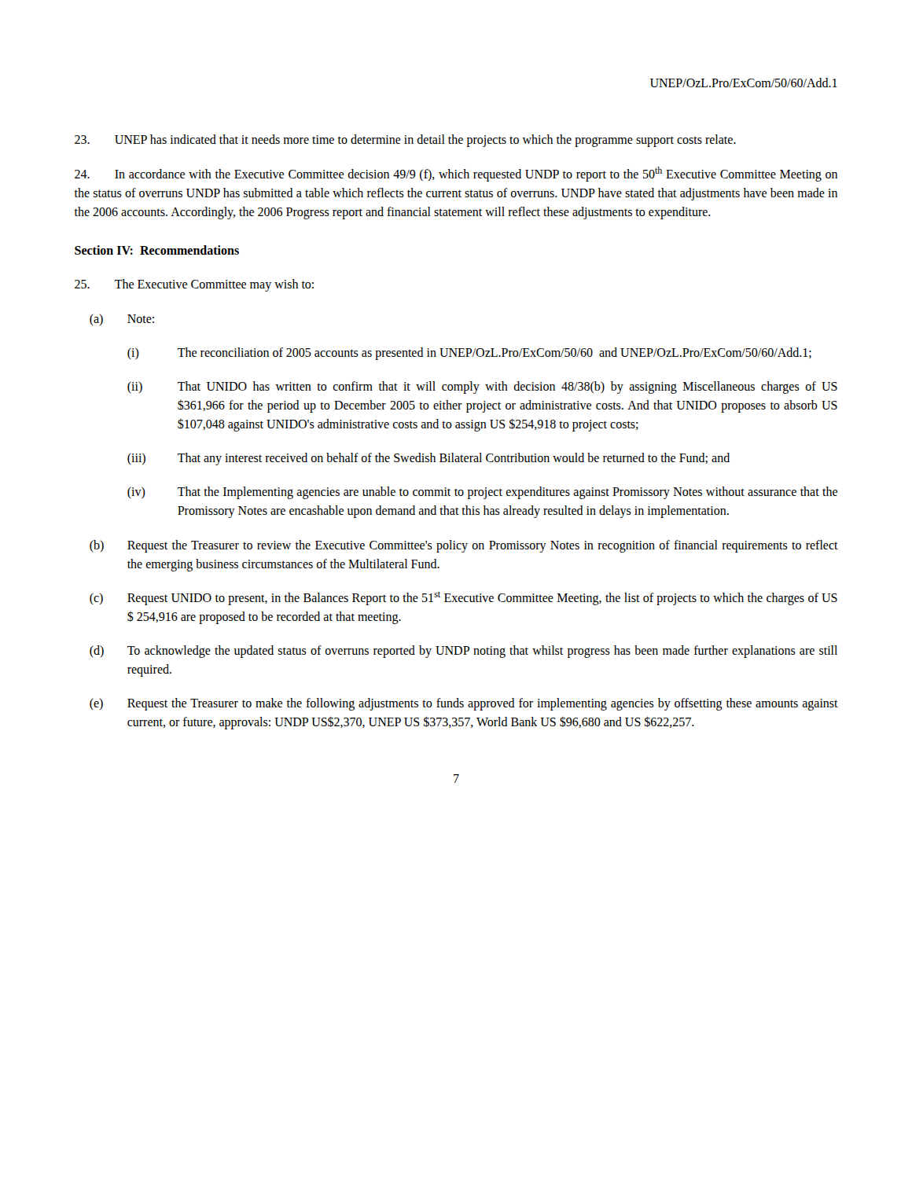UNEP/OzL.Pro/ExCom/50/60/Add.1
23. UNEP has indicated that it needs more time to determine in detail the projects to which the programme support costs relate.
24. In accordance with the Executive Committee decision 49/9 (f), which requested UNDP to report to the 50th Executive Committee Meeting on the status of overruns UNDP has submitted a table which reflects the current status of overruns. UNDP have stated that adjustments have been made in the 2006 accounts. Accordingly, the 2006 Progress report and financial statement will reflect these adjustments to expenditure.
Section IV: Recommendations
25. The Executive Committee may wish to:
(a) Note:
(i) The reconciliation of 2005 accounts as presented in UNEP/OzL.Pro/ExCom/50/60 and UNEP/OzL.Pro/ExCom/50/60/Add.1;
(ii) That UNIDO has written to confirm that it will comply with decision 48/38(b) by assigning Miscellaneous charges of US $361,966 for the period up to December 2005 to either project or administrative costs. And that UNIDO proposes to absorb US $107,048 against UNIDO's administrative costs and to assign US $254,918 to project costs;
(iii) That any interest received on behalf of the Swedish Bilateral Contribution would be returned to the Fund; and
(iv) That the Implementing agencies are unable to commit to project expenditures against Promissory Notes without assurance that the Promissory Notes are encashable upon demand and that this has already resulted in delays in implementation.
(b) Request the Treasurer to review the Executive Committee's policy on Promissory Notes in recognition of financial requirements to reflect the emerging business circumstances of the Multilateral Fund.
(c) Request UNIDO to present, in the Balances Report to the 51st Executive Committee Meeting, the list of projects to which the charges of US $ 254,916 are proposed to be recorded at that meeting.
(d) To acknowledge the updated status of overruns reported by UNDP noting that whilst progress has been made further explanations are still required.
(e) Request the Treasurer to make the following adjustments to funds approved for implementing agencies by offsetting these amounts against current, or future, approvals: UNDP US$2,370, UNEP US $373,357, World Bank US $96,680 and US $622,257.
7